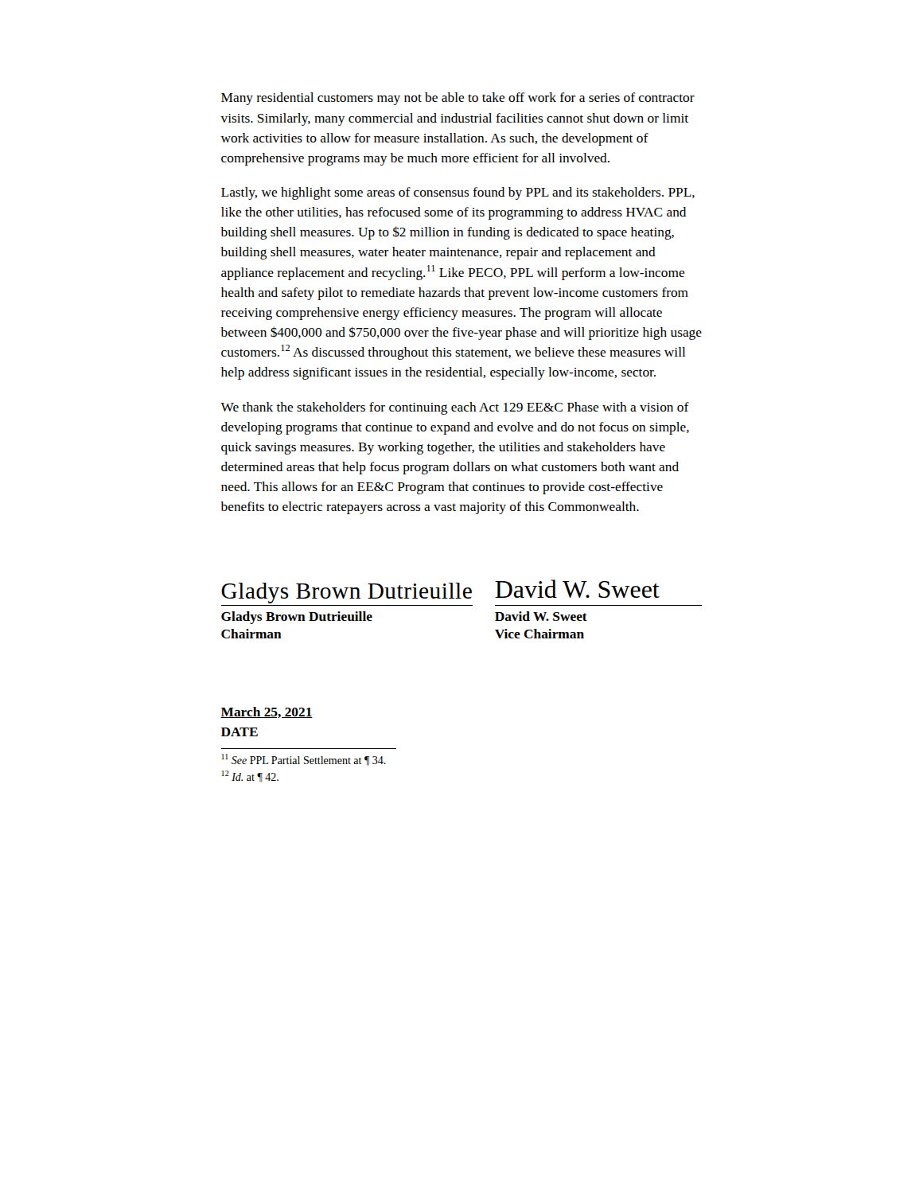Many residential customers may not be able to take off work for a series of contractor visits. Similarly, many commercial and industrial facilities cannot shut down or limit work activities to allow for measure installation. As such, the development of comprehensive programs may be much more efficient for all involved.
Lastly, we highlight some areas of consensus found by PPL and its stakeholders. PPL, like the other utilities, has refocused some of its programming to address HVAC and building shell measures. Up to $2 million in funding is dedicated to space heating, building shell measures, water heater maintenance, repair and replacement and appliance replacement and recycling.11 Like PECO, PPL will perform a low-income health and safety pilot to remediate hazards that prevent low-income customers from receiving comprehensive energy efficiency measures. The program will allocate between $400,000 and $750,000 over the five-year phase and will prioritize high usage customers.12 As discussed throughout this statement, we believe these measures will help address significant issues in the residential, especially low-income, sector.
We thank the stakeholders for continuing each Act 129 EE&C Phase with a vision of developing programs that continue to expand and evolve and do not focus on simple, quick savings measures. By working together, the utilities and stakeholders have determined areas that help focus program dollars on what customers both want and need. This allows for an EE&C Program that continues to provide cost-effective benefits to electric ratepayers across a vast majority of this Commonwealth.
| Gladys Brown Dutrieuille Gladys Brown Dutrieuille Chairman | | David W. Sweet David W. Sweet Vice Chairman |
March 25, 2021
DATE
11 See PPL Partial Settlement at ¶ 34.
12 Id. at ¶ 42.